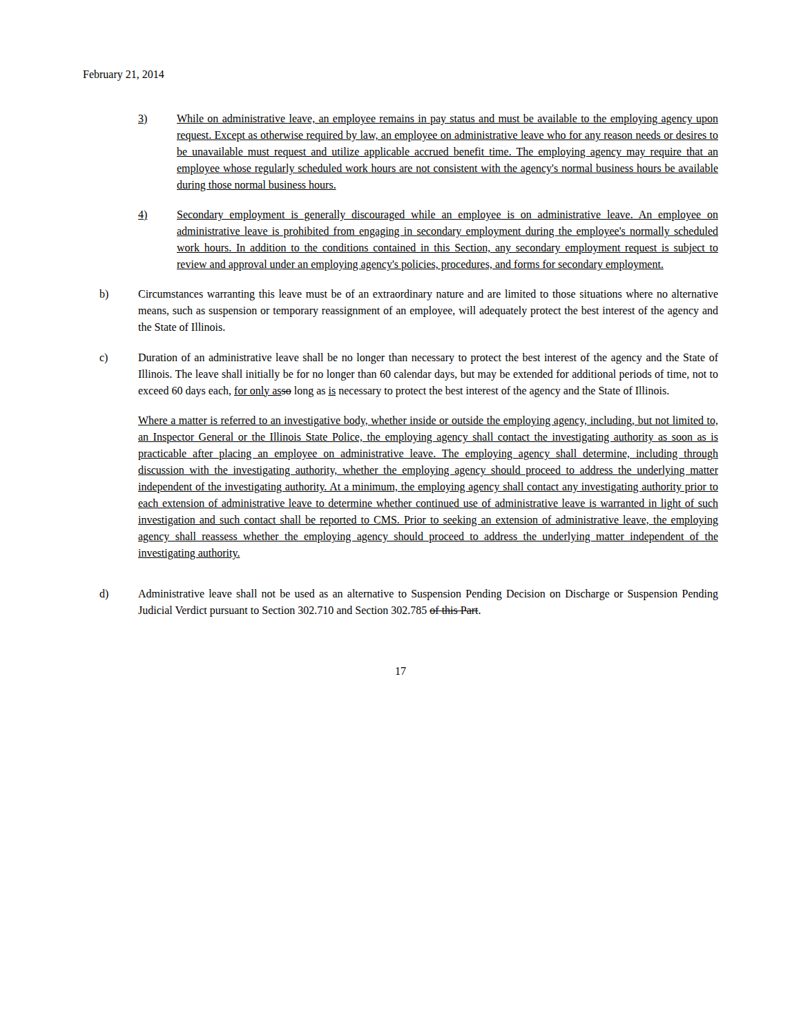February 21, 2014
3)
While on administrative leave, an employee remains in pay status and must be available to the employing agency upon request. Except as otherwise required by law, an employee on administrative leave who for any reason needs or desires to be unavailable must request and utilize applicable accrued benefit time. The employing agency may require that an employee whose regularly scheduled work hours are not consistent with the agency's normal business hours be available during those normal business hours.
4)
Secondary employment is generally discouraged while an employee is on administrative leave. An employee on administrative leave is prohibited from engaging in secondary employment during the employee's normally scheduled work hours. In addition to the conditions contained in this Section, any secondary employment request is subject to review and approval under an employing agency's policies, procedures, and forms for secondary employment.
b)
Circumstances warranting this leave must be of an extraordinary nature and are limited to those situations where no alternative means, such as suspension or temporary reassignment of an employee, will adequately protect the best interest of the agency and the State of Illinois.
c)
Duration of an administrative leave shall be no longer than necessary to protect the best interest of the agency and the State of Illinois. The leave shall initially be for no longer than 60 calendar days, but may be extended for additional periods of time, not to exceed 60 days each, for only as so long as is necessary to protect the best interest of the agency and the State of Illinois.
Where a matter is referred to an investigative body, whether inside or outside the employing agency, including, but not limited to, an Inspector General or the Illinois State Police, the employing agency shall contact the investigating authority as soon as is practicable after placing an employee on administrative leave. The employing agency shall determine, including through discussion with the investigating authority, whether the employing agency should proceed to address the underlying matter independent of the investigating authority. At a minimum, the employing agency shall contact any investigating authority prior to each extension of administrative leave to determine whether continued use of administrative leave is warranted in light of such investigation and such contact shall be reported to CMS. Prior to seeking an extension of administrative leave, the employing agency shall reassess whether the employing agency should proceed to address the underlying matter independent of the investigating authority.
d)
Administrative leave shall not be used as an alternative to Suspension Pending Decision on Discharge or Suspension Pending Judicial Verdict pursuant to Section 302.710 and Section 302.785 of this Part.
17